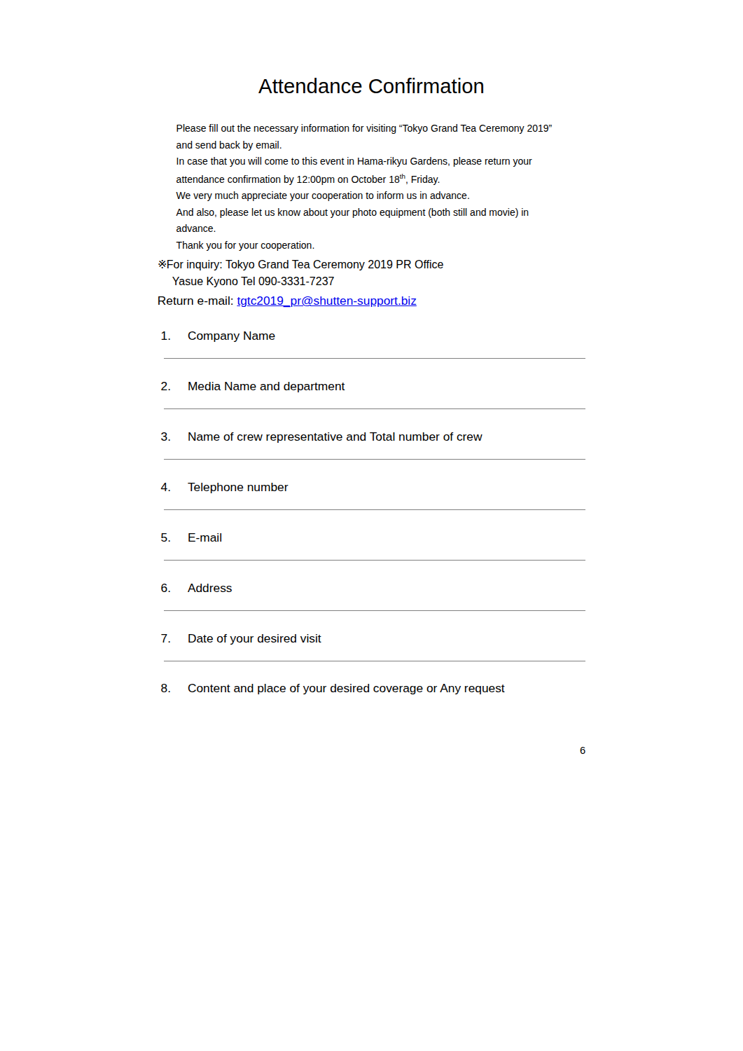Attendance Confirmation
Please fill out the necessary information for visiting “Tokyo Grand Tea Ceremony 2019”
and send back by email.
In case that you will come to this event in Hama-rikyu Gardens, please return your
attendance confirmation by 12:00pm on October 18th, Friday.
We very much appreciate your cooperation to inform us in advance.
And also, please let us know about your photo equipment (both still and movie) in
advance.
Thank you for your cooperation.
※For inquiry: Tokyo Grand Tea Ceremony 2019 PR Office
Yasue Kyono Tel 090-3331-7237
Return e-mail: tgtc2019_pr@shutten-support.biz
Company Name
Media Name and department
Name of crew representative and Total number of crew
Telephone number
E-mail
Address
Date of your desired visit
Content and place of your desired coverage or Any request
6